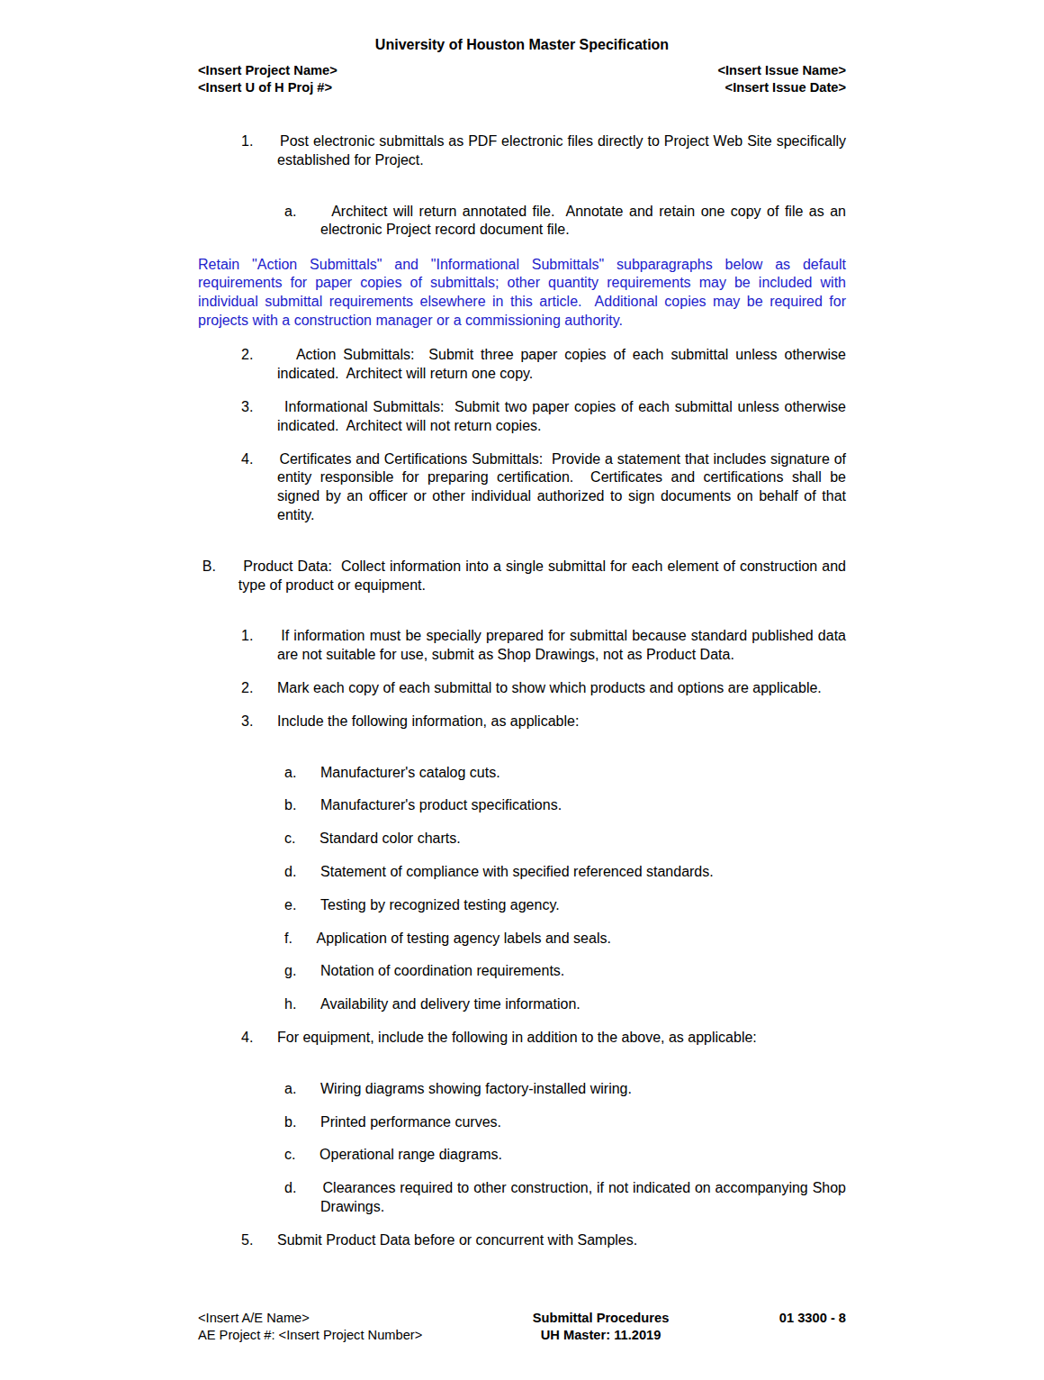University of Houston Master Specification
<Insert Project Name>
<Insert U of H Proj #>
<Insert Issue Name>
<Insert Issue Date>
1. Post electronic submittals as PDF electronic files directly to Project Web Site specifically established for Project.
a. Architect will return annotated file. Annotate and retain one copy of file as an electronic Project record document file.
Retain "Action Submittals" and "Informational Submittals" subparagraphs below as default requirements for paper copies of submittals; other quantity requirements may be included with individual submittal requirements elsewhere in this article. Additional copies may be required for projects with a construction manager or a commissioning authority.
2. Action Submittals: Submit three paper copies of each submittal unless otherwise indicated. Architect will return one copy.
3. Informational Submittals: Submit two paper copies of each submittal unless otherwise indicated. Architect will not return copies.
4. Certificates and Certifications Submittals: Provide a statement that includes signature of entity responsible for preparing certification. Certificates and certifications shall be signed by an officer or other individual authorized to sign documents on behalf of that entity.
B. Product Data: Collect information into a single submittal for each element of construction and type of product or equipment.
1. If information must be specially prepared for submittal because standard published data are not suitable for use, submit as Shop Drawings, not as Product Data.
2. Mark each copy of each submittal to show which products and options are applicable.
3. Include the following information, as applicable:
a. Manufacturer's catalog cuts.
b. Manufacturer's product specifications.
c. Standard color charts.
d. Statement of compliance with specified referenced standards.
e. Testing by recognized testing agency.
f. Application of testing agency labels and seals.
g. Notation of coordination requirements.
h. Availability and delivery time information.
4. For equipment, include the following in addition to the above, as applicable:
a. Wiring diagrams showing factory-installed wiring.
b. Printed performance curves.
c. Operational range diagrams.
d. Clearances required to other construction, if not indicated on accompanying Shop Drawings.
5. Submit Product Data before or concurrent with Samples.
<Insert A/E Name>
AE Project #: <Insert Project Number>
Submittal Procedures
UH Master: 11.2019
01 3300 - 8